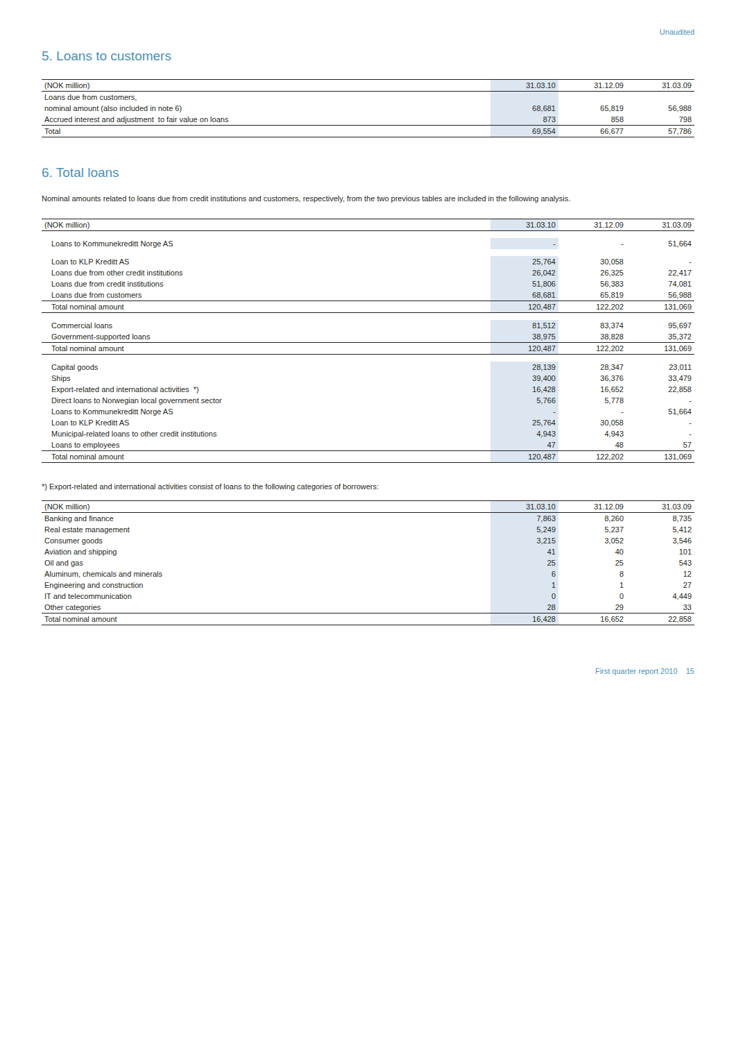Unaudited
5. Loans to customers
| (NOK million) | 31.03.10 | 31.12.09 | 31.03.09 |
| --- | --- | --- | --- |
| Loans due from customers, | | | |
| nominal amount (also included in note 6) | 68,681 | 65,819 | 56,988 |
| Accrued interest and adjustment to fair value on loans | 873 | 858 | 798 |
| Total | 69,554 | 66,677 | 57,786 |
6. Total loans
Nominal amounts related to loans due from credit institutions and customers, respectively, from the two previous tables are included in the following analysis.
| (NOK million) | 31.03.10 | 31.12.09 | 31.03.09 |
| --- | --- | --- | --- |
| Loans to Kommunekreditt Norge AS | - | - | 51,664 |
| Loan to KLP Kreditt AS | 25,764 | 30,058 | - |
| Loans due from other credit institutions | 26,042 | 26,325 | 22,417 |
| Loans due from credit institutions | 51,806 | 56,383 | 74,081 |
| Loans due from customers | 68,681 | 65,819 | 56,988 |
| Total nominal amount | 120,487 | 122,202 | 131,069 |
| Commercial loans | 81,512 | 83,374 | 95,697 |
| Government-supported loans | 38,975 | 38,828 | 35,372 |
| Total nominal amount | 120,487 | 122,202 | 131,069 |
| Capital goods | 28,139 | 28,347 | 23,011 |
| Ships | 39,400 | 36,376 | 33,479 |
| Export-related and international activities *) | 16,428 | 16,652 | 22,858 |
| Direct loans to Norwegian local government sector | 5,766 | 5,778 | - |
| Loans to Kommunekreditt Norge AS | - | - | 51,664 |
| Loan to KLP Kreditt AS | 25,764 | 30,058 | - |
| Municipal-related loans to other credit institutions | 4,943 | 4,943 | - |
| Loans to employees | 47 | 48 | 57 |
| Total nominal amount | 120,487 | 122,202 | 131,069 |
*) Export-related and international activities consist of loans to the following categories of borrowers:
| (NOK million) | 31.03.10 | 31.12.09 | 31.03.09 |
| --- | --- | --- | --- |
| Banking and finance | 7,863 | 8,260 | 8,735 |
| Real estate management | 5,249 | 5,237 | 5,412 |
| Consumer goods | 3,215 | 3,052 | 3,546 |
| Aviation and shipping | 41 | 40 | 101 |
| Oil and gas | 25 | 25 | 543 |
| Aluminum, chemicals and minerals | 6 | 8 | 12 |
| Engineering and construction | 1 | 1 | 27 |
| IT and telecommunication | 0 | 0 | 4,449 |
| Other categories | 28 | 29 | 33 |
| Total nominal amount | 16,428 | 16,652 | 22,858 |
First quarter report 2010 15